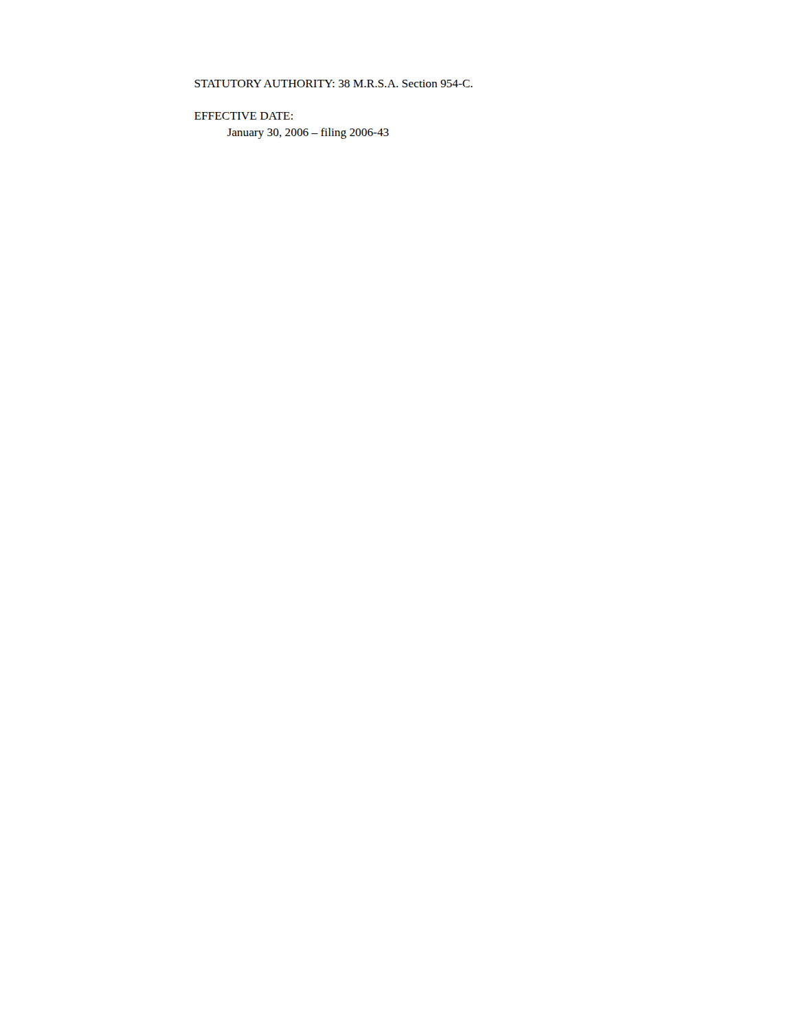STATUTORY AUTHORITY: 38 M.R.S.A. Section 954-C.
EFFECTIVE DATE:
January 30, 2006 – filing 2006-43